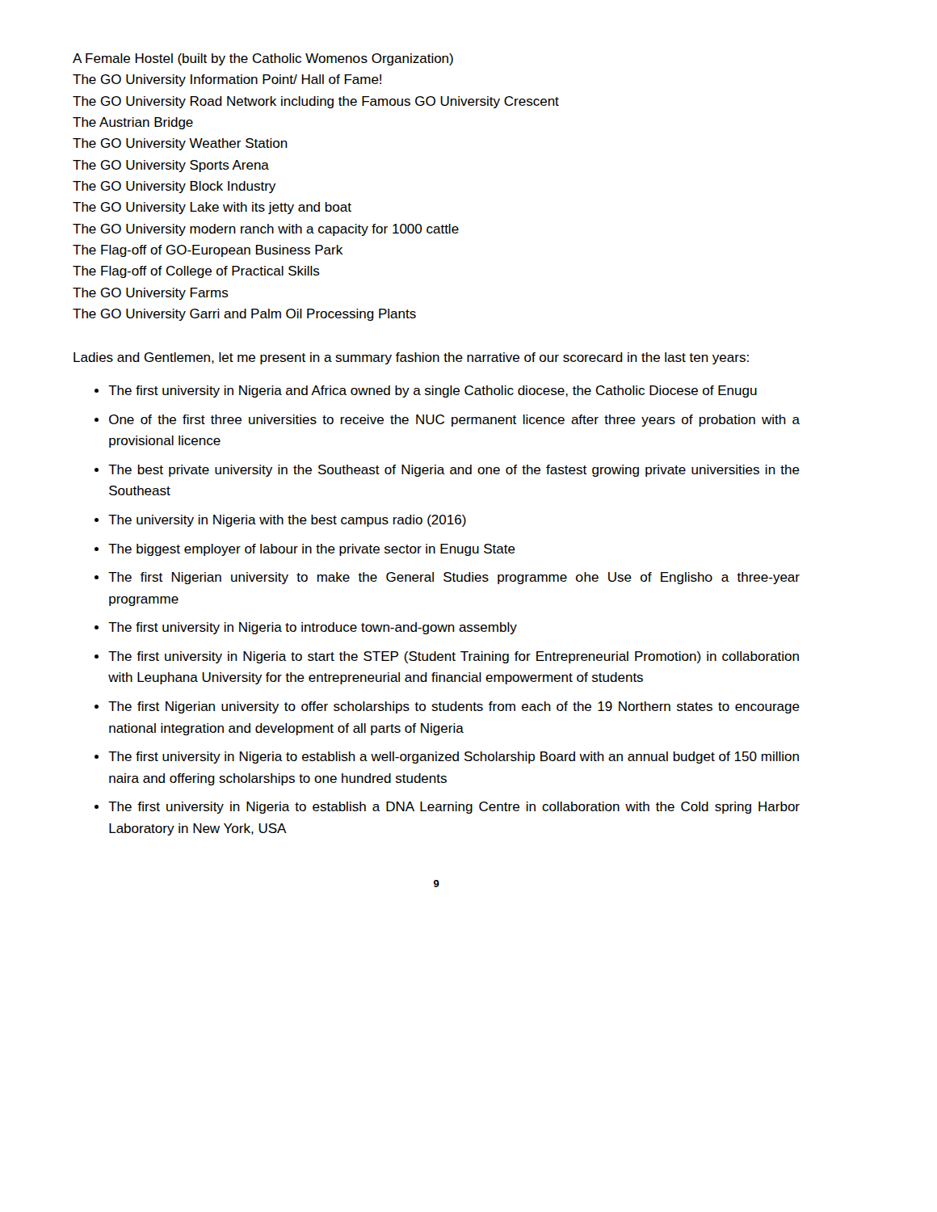A Female Hostel (built by the Catholic Womenօs Organization)
The GO University Information Point/ Hall of Fame!
The GO University Road Network including the Famous GO University Crescent
The Austrian Bridge
The GO University Weather Station
The GO University Sports Arena
The GO University Block Industry
The GO University Lake with its jetty and boat
The GO University modern ranch with a capacity for 1000 cattle
The Flag-off of GO-European Business Park
The Flag-off of College of Practical Skills
The GO University Farms
The GO University Garri and Palm Oil Processing Plants
Ladies and Gentlemen, let me present in a summary fashion the narrative of our scorecard in the last ten years:
The first university in Nigeria and Africa owned by a single Catholic diocese, the Catholic Diocese of Enugu
One of the first three universities to receive the NUC permanent licence after three years of probation with a provisional licence
The best private university in the Southeast of Nigeria and one of the fastest growing private universities in the Southeast
The university in Nigeria with the best campus radio (2016)
The biggest employer of labour in the private sector in Enugu State
The first Nigerian university to make the General Studies programme օhe Use of Englishօ a three-year programme
The first university in Nigeria to introduce town-and-gown assembly
The first university in Nigeria to start the STEP (Student Training for Entrepreneurial Promotion) in collaboration with Leuphana University for the entrepreneurial and financial empowerment of students
The first Nigerian university to offer scholarships to students from each of the 19 Northern states to encourage national integration and development of all parts of Nigeria
The first university in Nigeria to establish a well-organized Scholarship Board with an annual budget of 150 million naira and offering scholarships to one hundred students
The first university in Nigeria to establish a DNA Learning Centre in collaboration with the Cold spring Harbor Laboratory in New York, USA
9